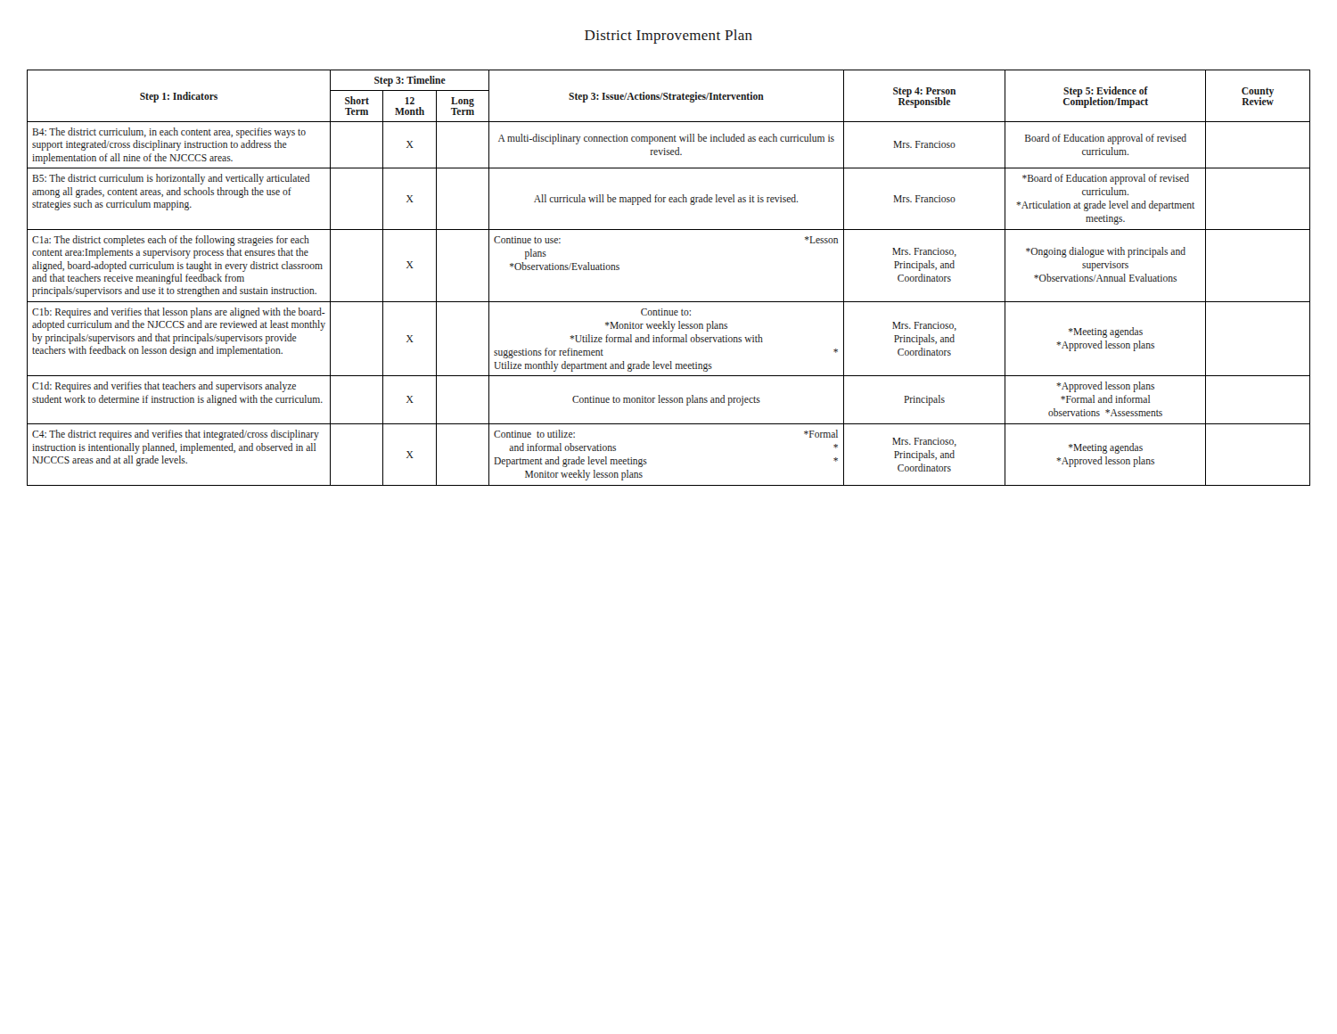District Improvement Plan
| Step 1: Indicators | Step 3: Timeline | Step 3: Issue/Actions/Strategies/Intervention | Step 4: Person Responsible | Step 5: Evidence of Completion/Impact | County Review |
| --- | --- | --- | --- | --- | --- |
| Short Term | 12 Month | Long Term |
| B4: The district curriculum, in each content area, specifies ways to support integrated/cross disciplinary instruction to address the implementation of all nine of the NJCCCS areas. | | X | | A multi-disciplinary connection component will be included as each curriculum is revised. | Mrs. Francioso | Board of Education approval of revised curriculum. | |
| B5: The district curriculum is horizontally and vertically articulated among all grades, content areas, and schools through the use of strategies such as curriculum mapping. | | X | | All curricula will be mapped for each grade level as it is revised. | Mrs. Francioso | *Board of Education approval of revised curriculum. *Articulation at grade level and department meetings. | |
| C1a: The district completes each of the following strageies for each content area:Implements a supervisory process that ensures that the aligned, board-adopted curriculum is taught in every district classroom and that teachers receive meaningful feedback from principals/supervisors and use it to strengthen and sustain instruction. | | X | | Continue to use: *Lesson plans *Observations/Evaluations | Mrs. Francioso, Principals, and Coordinators | *Ongoing dialogue with principals and supervisors *Observations/Annual Evaluations | |
| C1b: Requires and verifies that lesson plans are aligned with the board-adopted curriculum and the NJCCCS and are reviewed at least monthly by principals/supervisors and that principals/supervisors provide teachers with feedback on lesson design and implementation. | | X | | Continue to: *Monitor weekly lesson plans *Utilize formal and informal observations with suggestions for refinement * Utilize monthly department and grade level meetings | Mrs. Francioso, Principals, and Coordinators | *Meeting agendas *Approved lesson plans | |
| C1d: Requires and verifies that teachers and supervisors analyze student work to determine if instruction is aligned with the curriculum. | | X | | Continue to monitor lesson plans and projects | Principals | *Approved lesson plans *Formal and informal observations *Assessments | |
| C4: The district requires and verifies that integrated/cross disciplinary instruction is intentionally planned, implemented, and observed in all NJCCCS areas and at all grade levels. | | X | | Continue to utilize: *Formal and informal observations * Department and grade level meetings * Monitor weekly lesson plans | Mrs. Francioso, Principals, and Coordinators | *Meeting agendas *Approved lesson plans | |